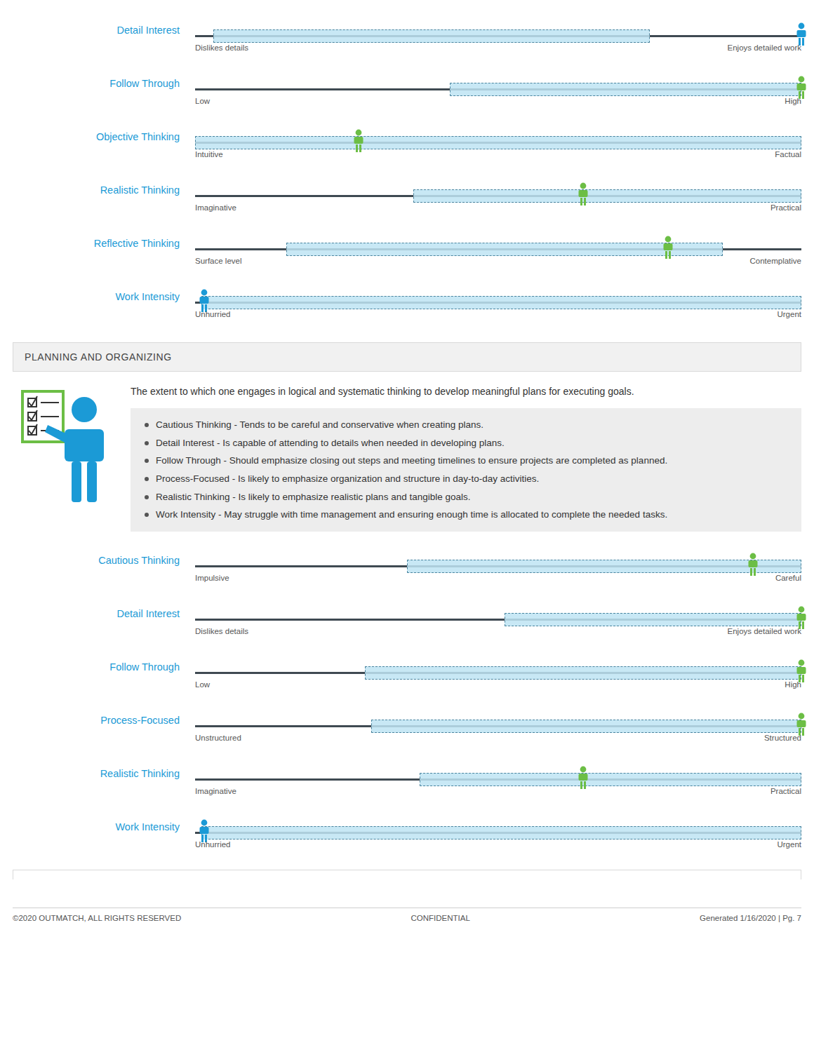Detail Interest
Dislikes details Enjoys detailed work
Follow Through
Low High
Objective Thinking
Intuitive Factual
Realistic Thinking
Imaginative Practical
Reflective Thinking
Surface level Contemplative
Work Intensity
Unhurried Urgent
PLANNING AND ORGANIZING
The extent to which one engages in logical and systematic thinking to develop meaningful plans for executing goals.
Cautious Thinking - Tends to be careful and conservative when creating plans.
Detail Interest - Is capable of attending to details when needed in developing plans.
Follow Through - Should emphasize closing out steps and meeting timelines to ensure projects are completed as planned.
Process-Focused - Is likely to emphasize organization and structure in day-to-day activities.
Realistic Thinking - Is likely to emphasize realistic plans and tangible goals.
Work Intensity - May struggle with time management and ensuring enough time is allocated to complete the needed tasks.
Cautious Thinking
Impulsive Careful
Detail Interest
Dislikes details Enjoys detailed work
Follow Through
Low High
Process-Focused
Unstructured Structured
Realistic Thinking
Imaginative Practical
Work Intensity
Unhurried Urgent
©2020 OUTMATCH, ALL RIGHTS RESERVED
CONFIDENTIAL
Generated 1/16/2020 | Pg. 7